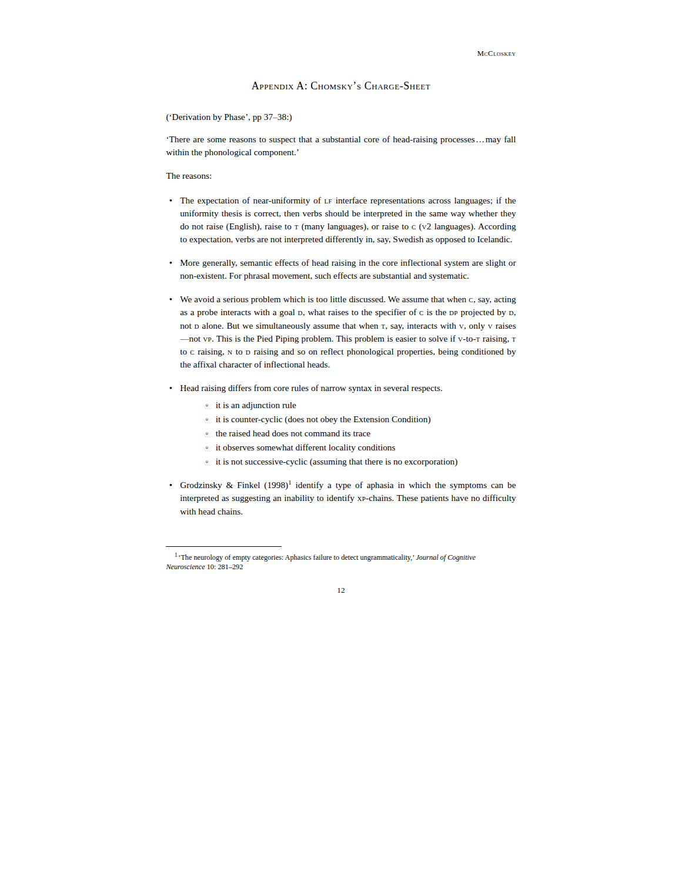McCloskey
Appendix A: Chomsky’s Charge-Sheet
(‘Derivation by Phase’, pp 37–38:)
‘There are some reasons to suspect that a substantial core of head-raising processes … may fall within the phonological component.’
The reasons:
The expectation of near-uniformity of lf interface representations across languages; if the uniformity thesis is correct, then verbs should be interpreted in the same way whether they do not raise (English), raise to t (many languages), or raise to c (v2 languages). According to expectation, verbs are not interpreted differently in, say, Swedish as opposed to Icelandic.
More generally, semantic effects of head raising in the core inflectional system are slight or non-existent. For phrasal movement, such effects are substantial and systematic.
We avoid a serious problem which is too little discussed. We assume that when c, say, acting as a probe interacts with a goal d, what raises to the specifier of c is the dp projected by d, not d alone. But we simultaneously assume that when t, say, interacts with v, only v raises—not vp. This is the Pied Piping problem. This problem is easier to solve if v-to-t raising, t to c raising, n to d raising and so on reflect phonological properties, being conditioned by the affixal character of inflectional heads.
Head raising differs from core rules of narrow syntax in several respects.
it is an adjunction rule
it is counter-cyclic (does not obey the Extension Condition)
the raised head does not command its trace
it observes somewhat different locality conditions
it is not successive-cyclic (assuming that there is no excorporation)
Grodzinsky & Finkel (1998)1 identify a type of aphasia in which the symptoms can be interpreted as suggesting an inability to identify xp-chains. These patients have no difficulty with head chains.
1‘The neurology of empty categories: Aphasics failure to detect ungrammaticality,’ Journal of Cognitive Neuroscience 10: 281–292
12